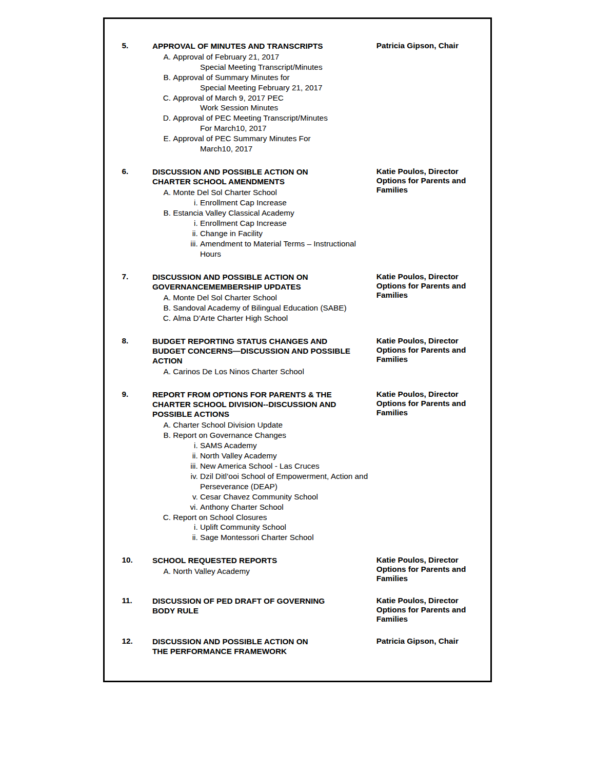| 5. | APPROVAL OF MINUTES AND TRANSCRIPTS Approval of February 21, 2017 Special Meeting Transcript/Minutes Approval of Summary Minutes for Special Meeting February 21, 2017 Approval of March 9, 2017 PEC Work Session Minutes Approval of PEC Meeting Transcript/Minutes For March10, 2017 Approval of PEC Summary Minutes For March10, 2017 | Patricia Gipson, Chair |
| 6. | DISCUSSION AND POSSIBLE ACTION ON CHARTER SCHOOL AMENDMENTS Monte Del Sol Charter School Enrollment Cap Increase Estancia Valley Classical Academy Enrollment Cap Increase Change in Facility Amendment to Material Terms – Instructional Hours | Katie Poulos, Director Options for Parents and Families |
| 7. | DISCUSSION AND POSSIBLE ACTION ON GOVERNANCEMEMBERSHIP UPDATES Monte Del Sol Charter School Sandoval Academy of Bilingual Education (SABE) Alma D’Arte Charter High School | Katie Poulos, Director Options for Parents and Families |
| 8. | BUDGET REPORTING STATUS CHANGES AND BUDGET CONCERNS—DISCUSSION AND POSSIBLE ACTION Carinos De Los Ninos Charter School | Katie Poulos, Director Options for Parents and Families |
| 9. | REPORT FROM OPTIONS FOR PARENTS & THE CHARTER SCHOOL DIVISION--DISCUSSION AND POSSIBLE ACTIONS Charter School Division Update Report on Governance Changes SAMS Academy North Valley Academy New America School - Las Cruces Dzil Ditl’ooi School of Empowerment, Action and Perseverance (DEAP) Cesar Chavez Community School Anthony Charter School Report on School Closures Uplift Community School Sage Montessori Charter School | Katie Poulos, Director Options for Parents and Families |
| 10. | SCHOOL REQUESTED REPORTS North Valley Academy | Katie Poulos, Director Options for Parents and Families |
| 11. | DISCUSSION OF PED DRAFT OF GOVERNING BODY RULE | Katie Poulos, Director Options for Parents and Families |
| 12. | DISCUSSION AND POSSIBLE ACTION ON THE PERFORMANCE FRAMEWORK | Patricia Gipson, Chair |